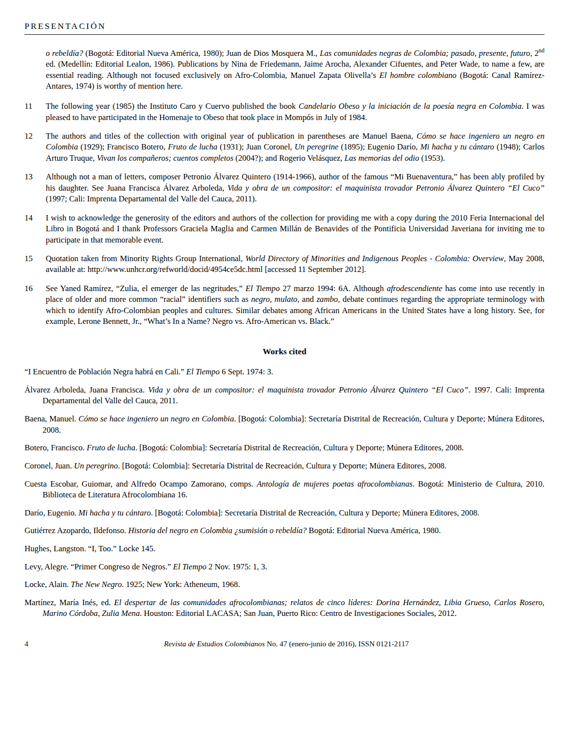PRESENTACIÓN
o rebeldía? (Bogotá: Editorial Nueva América, 1980); Juan de Dios Mosquera M., Las comunidades negras de Colombia; pasado, presente, futuro, 2nd ed. (Medellín: Editorial Lealon, 1986). Publications by Nina de Friedemann, Jaime Arocha, Alexander Cifuentes, and Peter Wade, to name a few, are essential reading. Although not focused exclusively on Afro-Colombia, Manuel Zapata Olivella’s El hombre colombiano (Bogotá: Canal Ramírez-Antares, 1974) is worthy of mention here.
11 The following year (1985) the Instituto Caro y Cuervo published the book Candelario Obeso y la iniciación de la poesía negra en Colombia. I was pleased to have participated in the Homenaje to Obeso that took place in Mompós in July of 1984.
12 The authors and titles of the collection with original year of publication in parentheses are Manuel Baena, Cómo se hace ingeniero un negro en Colombia (1929); Francisco Botero, Fruto de lucha (1931); Juan Coronel, Un peregrine (1895); Eugenio Darío, Mi hacha y tu cántaro (1948); Carlos Arturo Truque, Vivan los compañeros; cuentos completos (2004?); and Rogerio Velásquez, Las memorias del odio (1953).
13 Although not a man of letters, composer Petronio Álvarez Quintero (1914-1966), author of the famous “Mi Buenaventura,” has been ably profiled by his daughter. See Juana Francisca Álvarez Arboleda, Vida y obra de un compositor: el maquinista trovador Petronio Álvarez Quintero “El Cuco” (1997; Cali: Imprenta Departamental del Valle del Cauca, 2011).
14 I wish to acknowledge the generosity of the editors and authors of the collection for providing me with a copy during the 2010 Feria Internacional del Libro in Bogotá and I thank Professors Graciela Maglia and Carmen Millán de Benavides of the Pontificia Universidad Javeriana for inviting me to participate in that memorable event.
15 Quotation taken from Minority Rights Group International, World Directory of Minorities and Indigenous Peoples - Colombia: Overview, May 2008, available at: http://www.unhcr.org/refworld/docid/4954ce5dc.html [accessed 11 September 2012].
16 See Yaned Ramírez, “Zulia, el emerger de las negritudes,” El Tiempo 27 marzo 1994: 6A. Although afrodescendiente has come into use recently in place of older and more common “racial” identifiers such as negro, mulato, and zambo, debate continues regarding the appropriate terminology with which to identify Afro-Colombian peoples and cultures. Similar debates among African Americans in the United States have a long history. See, for example, Lerone Bennett, Jr., “What’s In a Name? Negro vs. Afro-American vs. Black.”
Works cited
“I Encuentro de Población Negra habrá en Cali.” El Tiempo 6 Sept. 1974: 3.
Álvarez Arboleda, Juana Francisca. Vida y obra de un compositor: el maquinista trovador Petronio Álvarez Quintero “El Cuco”. 1997. Cali: Imprenta Departamental del Valle del Cauca, 2011.
Baena, Manuel. Cómo se hace ingeniero un negro en Colombia. [Bogotá: Colombia]: Secretaría Distrital de Recreación, Cultura y Deporte; Múnera Editores, 2008.
Botero, Francisco. Fruto de lucha. [Bogotá: Colombia]: Secretaría Distrital de Recreación, Cultura y Deporte; Múnera Editores, 2008.
Coronel, Juan. Un peregrino. [Bogotá: Colombia]: Secretaría Distrital de Recreación, Cultura y Deporte; Múnera Editores, 2008.
Cuesta Escobar, Guiomar, and Alfredo Ocampo Zamorano, comps. Antología de mujeres poetas afrocolombianas. Bogotá: Ministerio de Cultura, 2010. Biblioteca de Literatura Afrocolombiana 16.
Darío, Eugenio. Mi hacha y tu cántaro. [Bogotá: Colombia]: Secretaría Distrital de Recreación, Cultura y Deporte; Múnera Editores, 2008.
Gutiérrez Azopardo, Ildefonso. Historia del negro en Colombia ¿sumisión o rebeldía? Bogotá: Editorial Nueva América, 1980.
Hughes, Langston. “I, Too.” Locke 145.
Levy, Alegre. “Primer Congreso de Negros.” El Tiempo 2 Nov. 1975: 1, 3.
Locke, Alain. The New Negro. 1925; New York: Atheneum, 1968.
Martínez, María Inés, ed. El despertar de las comunidades afrocolombianas; relatos de cinco líderes: Dorina Hernández, Libia Grueso, Carlos Rosero, Marino Córdoba, Zulia Mena. Houston: Editorial LACASA; San Juan, Puerto Rico: Centro de Investigaciones Sociales, 2012.
4
Revista de Estudios Colombianos No. 47 (enero-junio de 2016), ISSN 0121-2117